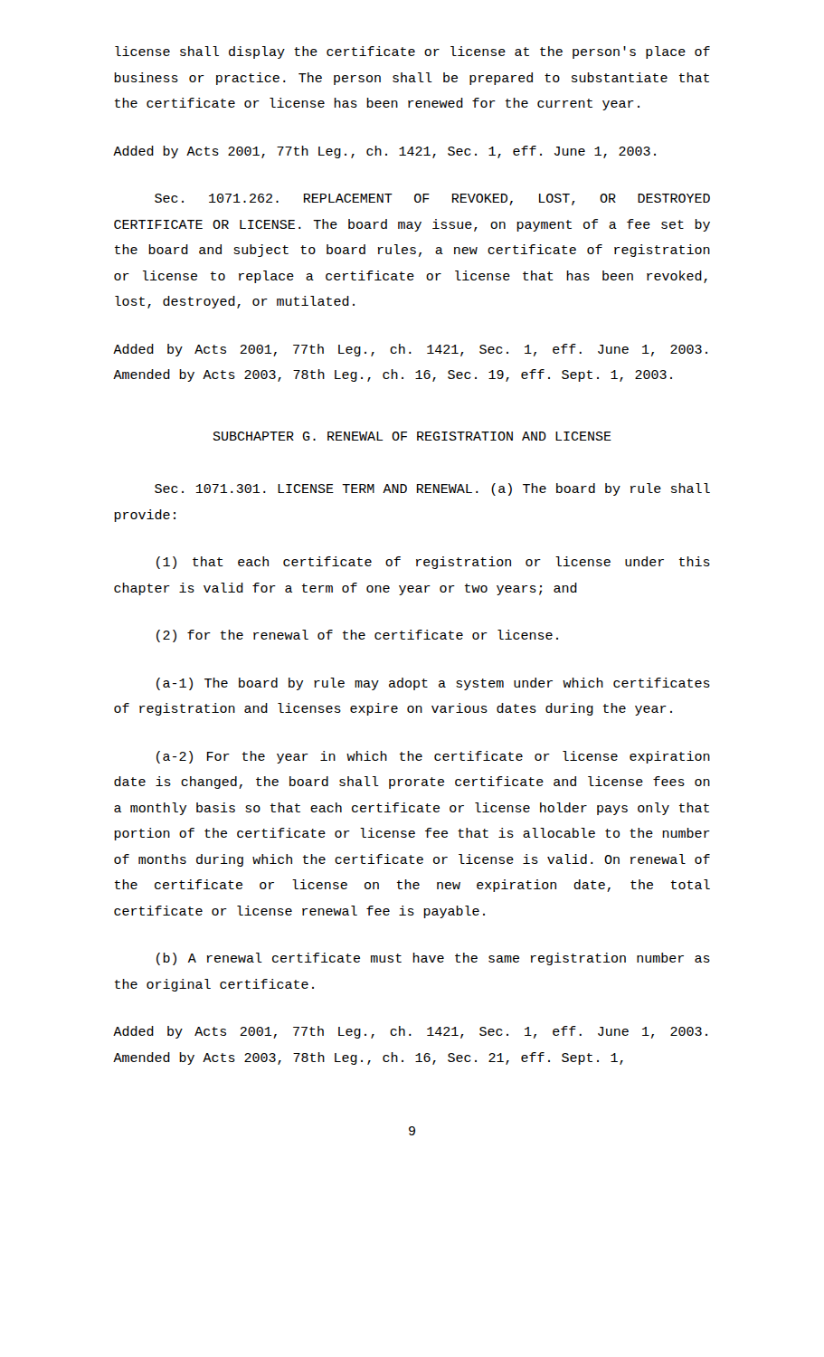license shall display the certificate or license at the person's place of business or practice. The person shall be prepared to substantiate that the certificate or license has been renewed for the current year.
Added by Acts 2001, 77th Leg., ch. 1421, Sec. 1, eff. June 1, 2003.
Sec. 1071.262. REPLACEMENT OF REVOKED, LOST, OR DESTROYED CERTIFICATE OR LICENSE. The board may issue, on payment of a fee set by the board and subject to board rules, a new certificate of registration or license to replace a certificate or license that has been revoked, lost, destroyed, or mutilated.
Added by Acts 2001, 77th Leg., ch. 1421, Sec. 1, eff. June 1, 2003. Amended by Acts 2003, 78th Leg., ch. 16, Sec. 19, eff. Sept. 1, 2003.
SUBCHAPTER G. RENEWAL OF REGISTRATION AND LICENSE
Sec. 1071.301. LICENSE TERM AND RENEWAL. (a) The board by rule shall provide:
(1) that each certificate of registration or license under this chapter is valid for a term of one year or two years; and
(2) for the renewal of the certificate or license.
(a-1) The board by rule may adopt a system under which certificates of registration and licenses expire on various dates during the year.
(a-2) For the year in which the certificate or license expiration date is changed, the board shall prorate certificate and license fees on a monthly basis so that each certificate or license holder pays only that portion of the certificate or license fee that is allocable to the number of months during which the certificate or license is valid. On renewal of the certificate or license on the new expiration date, the total certificate or license renewal fee is payable.
(b) A renewal certificate must have the same registration number as the original certificate.
Added by Acts 2001, 77th Leg., ch. 1421, Sec. 1, eff. June 1, 2003. Amended by Acts 2003, 78th Leg., ch. 16, Sec. 21, eff. Sept. 1,
9